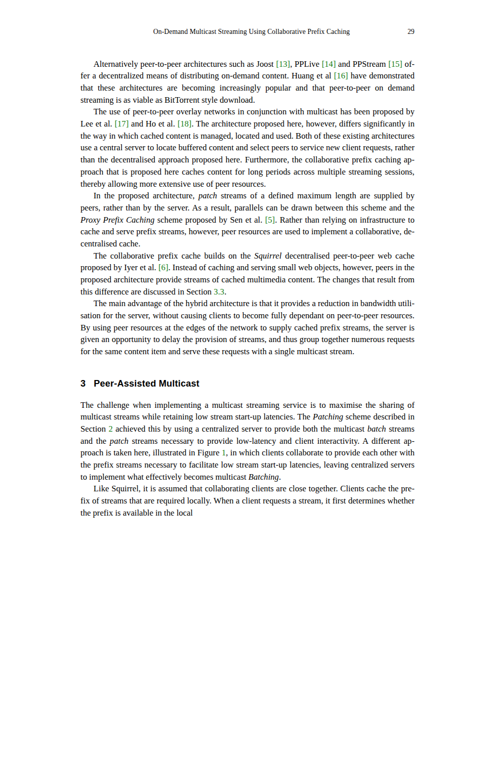On-Demand Multicast Streaming Using Collaborative Prefix Caching 29
Alternatively peer-to-peer architectures such as Joost [13], PPLive [14] and PPStream [15] offer a decentralized means of distributing on-demand content. Huang et al [16] have demonstrated that these architectures are becoming increasingly popular and that peer-to-peer on demand streaming is as viable as BitTorrent style download.
The use of peer-to-peer overlay networks in conjunction with multicast has been proposed by Lee et al. [17] and Ho et al. [18]. The architecture proposed here, however, differs significantly in the way in which cached content is managed, located and used. Both of these existing architectures use a central server to locate buffered content and select peers to service new client requests, rather than the decentralised approach proposed here. Furthermore, the collaborative prefix caching approach that is proposed here caches content for long periods across multiple streaming sessions, thereby allowing more extensive use of peer resources.
In the proposed architecture, patch streams of a defined maximum length are supplied by peers, rather than by the server. As a result, parallels can be drawn between this scheme and the Proxy Prefix Caching scheme proposed by Sen et al. [5]. Rather than relying on infrastructure to cache and serve prefix streams, however, peer resources are used to implement a collaborative, decentralised cache.
The collaborative prefix cache builds on the Squirrel decentralised peer-to-peer web cache proposed by Iyer et al. [6]. Instead of caching and serving small web objects, however, peers in the proposed architecture provide streams of cached multimedia content. The changes that result from this difference are discussed in Section 3.3.
The main advantage of the hybrid architecture is that it provides a reduction in bandwidth utilisation for the server, without causing clients to become fully dependant on peer-to-peer resources. By using peer resources at the edges of the network to supply cached prefix streams, the server is given an opportunity to delay the provision of streams, and thus group together numerous requests for the same content item and serve these requests with a single multicast stream.
3 Peer-Assisted Multicast
The challenge when implementing a multicast streaming service is to maximise the sharing of multicast streams while retaining low stream start-up latencies. The Patching scheme described in Section 2 achieved this by using a centralized server to provide both the multicast batch streams and the patch streams necessary to provide low-latency and client interactivity. A different approach is taken here, illustrated in Figure 1, in which clients collaborate to provide each other with the prefix streams necessary to facilitate low stream start-up latencies, leaving centralized servers to implement what effectively becomes multicast Batching.
Like Squirrel, it is assumed that collaborating clients are close together. Clients cache the prefix of streams that are required locally. When a client requests a stream, it first determines whether the prefix is available in the local